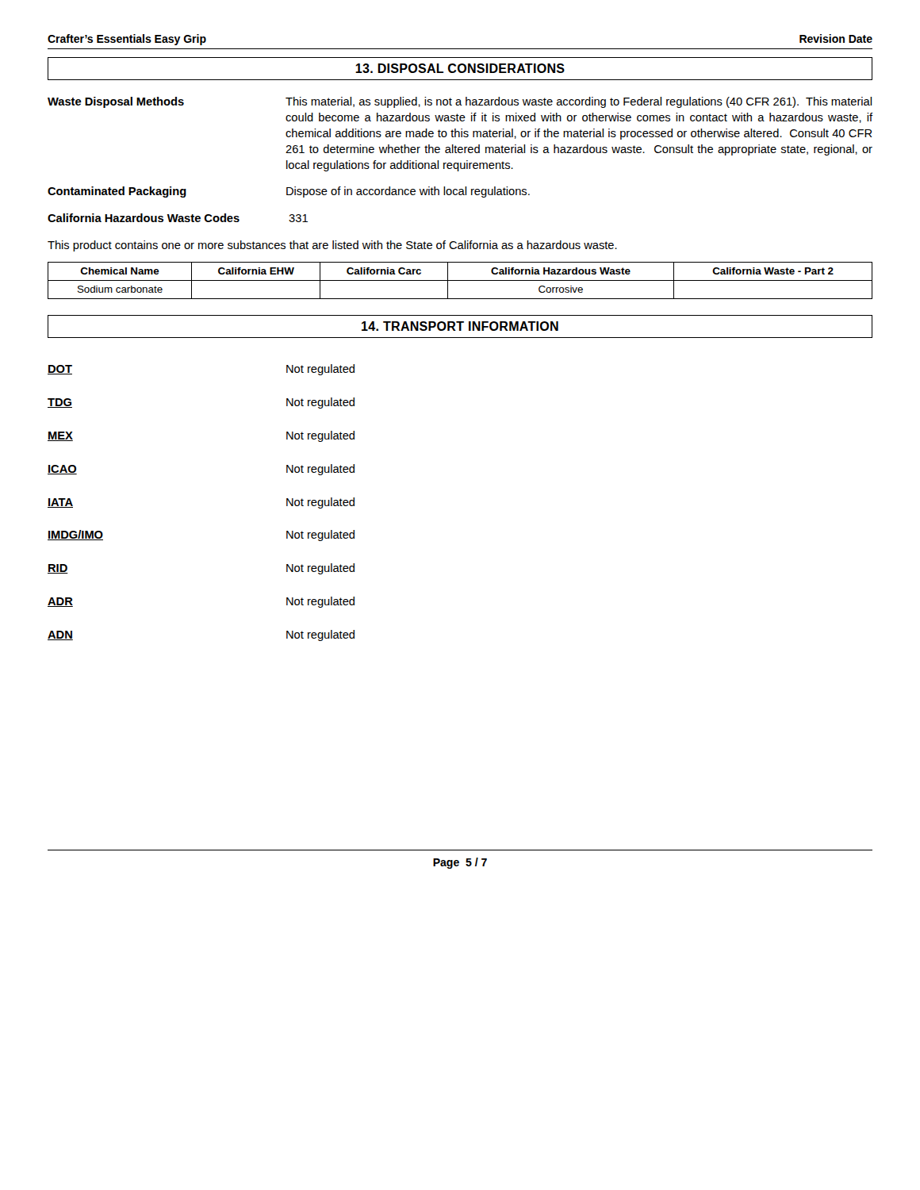Crafter’s Essentials Easy Grip Revision Date
13. DISPOSAL CONSIDERATIONS
Waste Disposal Methods
This material, as supplied, is not a hazardous waste according to Federal regulations (40 CFR 261). This material could become a hazardous waste if it is mixed with or otherwise comes in contact with a hazardous waste, if chemical additions are made to this material, or if the material is processed or otherwise altered. Consult 40 CFR 261 to determine whether the altered material is a hazardous waste. Consult the appropriate state, regional, or local regulations for additional requirements.
Contaminated Packaging
Dispose of in accordance with local regulations.
California Hazardous Waste Codes 331
This product contains one or more substances that are listed with the State of California as a hazardous waste.
| Chemical Name | California EHW | California Carc | California Hazardous Waste | California Waste - Part 2 |
| --- | --- | --- | --- | --- |
| Sodium carbonate | | | Corrosive | |
14. TRANSPORT INFORMATION
DOT
Not regulated
TDG
Not regulated
MEX
Not regulated
ICAO
Not regulated
IATA
Not regulated
IMDG/IMO
Not regulated
RID
Not regulated
ADR
Not regulated
ADN
Not regulated
Page 5 / 7